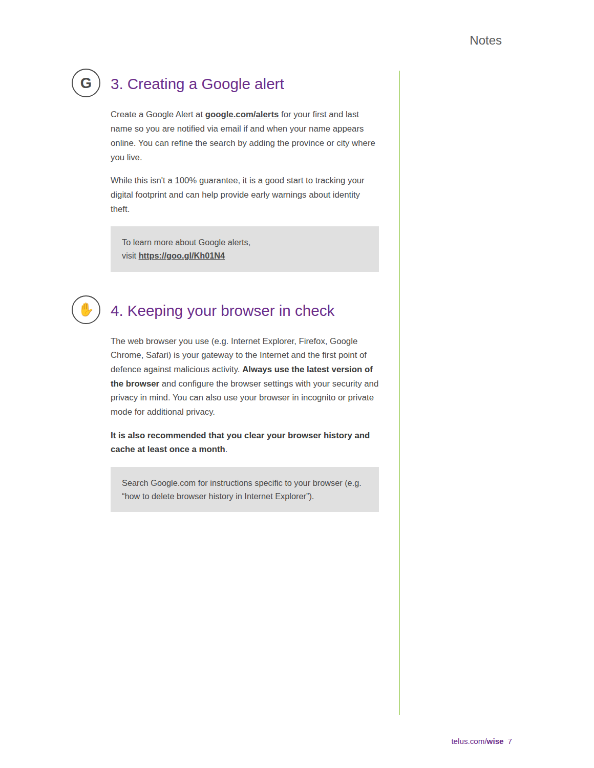Notes
G
3. Creating a Google alert
Create a Google Alert at google.com/alerts for your first and last name so you are notified via email if and when your name appears online. You can refine the search by adding the province or city where you live.
While this isn't a 100% guarantee, it is a good start to tracking your digital footprint and can help provide early warnings about identity theft.
To learn more about Google alerts,
visit https://goo.gl/Kh01N4
✋
4. Keeping your browser in check
The web browser you use (e.g. Internet Explorer, Firefox, Google Chrome, Safari) is your gateway to the Internet and the first point of defence against malicious activity. Always use the latest version of the browser and configure the browser settings with your security and privacy in mind. You can also use your browser in incognito or private mode for additional privacy.
It is also recommended that you clear your browser history and cache at least once a month.
Search Google.com for instructions specific to your browser (e.g. “how to delete browser history in Internet Explorer”).
telus.com/wise 7